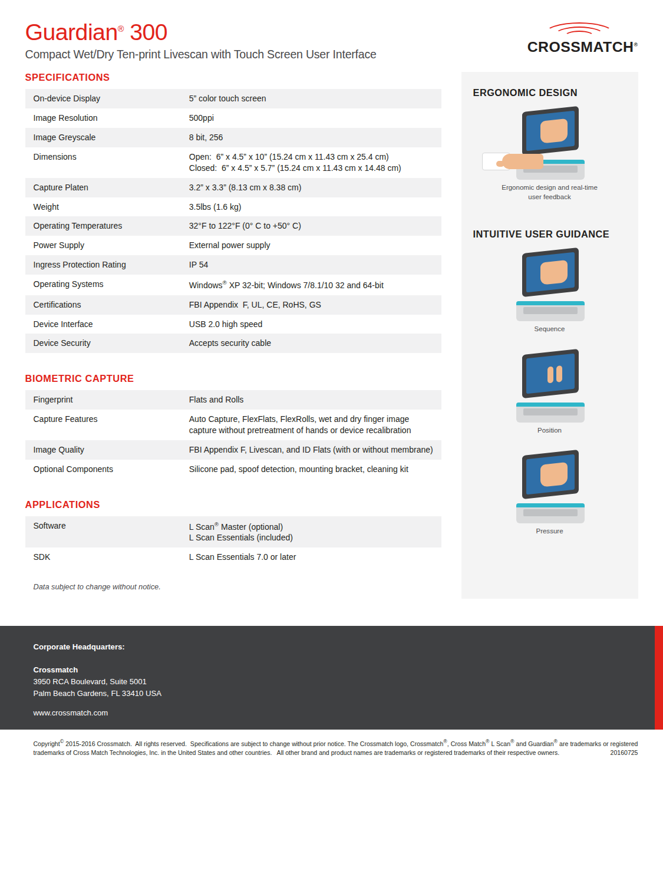Guardian® 300
Compact Wet/Dry Ten-print Livescan with Touch Screen User Interface
CROSSMATCH®
Specifications
| On-device Display | 5” color touch screen |
| Image Resolution | 500ppi |
| Image Greyscale | 8 bit, 256 |
| Dimensions | Open: 6” x 4.5” x 10” (15.24 cm x 11.43 cm x 25.4 cm) Closed: 6” x 4.5” x 5.7” (15.24 cm x 11.43 cm x 14.48 cm) |
| Capture Platen | 3.2” x 3.3” (8.13 cm x 8.38 cm) |
| Weight | 3.5lbs (1.6 kg) |
| Operating Temperatures | 32°F to 122°F (0° C to +50° C) |
| Power Supply | External power supply |
| Ingress Protection Rating | IP 54 |
| Operating Systems | Windows ® XP 32-bit; Windows 7/8.1/10 32 and 64-bit |
| Certifications | FBI Appendix F, UL, CE, RoHS, GS |
| Device Interface | USB 2.0 high speed |
| Device Security | Accepts security cable |
Biometric Capture
| Fingerprint | Flats and Rolls |
| Capture Features | Auto Capture, FlexFlats, FlexRolls, wet and dry finger image capture without pretreatment of hands or device recalibration |
| Image Quality | FBI Appendix F, Livescan, and ID Flats (with or without membrane) |
| Optional Components | Silicone pad, spoof detection, mounting bracket, cleaning kit |
Applications
| Software | L Scan ® Master (optional) L Scan Essentials (included) |
| SDK | L Scan Essentials 7.0 or later |
Data subject to change without notice.
Ergonomic Design
Ergonomic design and real-time
user feedback
Intuitive User Guidance
Sequence
Position
Pressure
Corporate Headquarters:
Crossmatch
3950 RCA Boulevard, Suite 5001
Palm Beach Gardens, FL 33410 USA www.crossmatch.com
Copyright© 2015-2016 Crossmatch. All rights reserved. Specifications are subject to change without prior notice. The Crossmatch logo, Crossmatch®, Cross Match® L Scan® and Guardian® are trademarks or registered trademarks of Cross Match Technologies, Inc. in the United States and other countries. All other brand and product names are trademarks or registered trademarks of their respective owners. 20160725